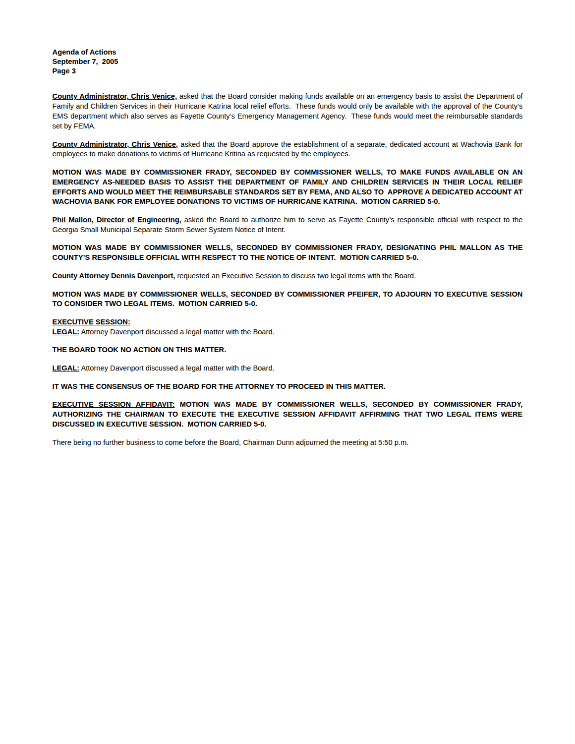Agenda of Actions
September 7, 2005
Page 3
County Administrator, Chris Venice, asked that the Board consider making funds available on an emergency basis to assist the Department of Family and Children Services in their Hurricane Katrina local relief efforts. These funds would only be available with the approval of the County’s EMS department which also serves as Fayette County’s Emergency Management Agency. These funds would meet the reimbursable standards set by FEMA.
County Administrator, Chris Venice, asked that the Board approve the establishment of a separate, dedicated account at Wachovia Bank for employees to make donations to victims of Hurricane Kritina as requested by the employees.
MOTION WAS MADE BY COMMISSIONER FRADY, SECONDED BY COMMISSIONER WELLS, TO MAKE FUNDS AVAILABLE ON AN EMERGENCY AS-NEEDED BASIS TO ASSIST THE DEPARTMENT OF FAMILY AND CHILDREN SERVICES IN THEIR LOCAL RELIEF EFFORTS AND WOULD MEET THE REIMBURSABLE STANDARDS SET BY FEMA, AND ALSO TO APPROVE A DEDICATED ACCOUNT AT WACHOVIA BANK FOR EMPLOYEE DONATIONS TO VICTIMS OF HURRICANE KATRINA. MOTION CARRIED 5-0.
Phil Mallon, Director of Engineering, asked the Board to authorize him to serve as Fayette County’s responsible official with respect to the Georgia Small Municipal Separate Storm Sewer System Notice of Intent.
MOTION WAS MADE BY COMMISSIONER WELLS, SECONDED BY COMMISSIONER FRADY, DESIGNATING PHIL MALLON AS THE COUNTY’S RESPONSIBLE OFFICIAL WITH RESPECT TO THE NOTICE OF INTENT. MOTION CARRIED 5-0.
County Attorney Dennis Davenport, requested an Executive Session to discuss two legal items with the Board.
MOTION WAS MADE BY COMMISSIONER WELLS, SECONDED BY COMMISSIONER PFEIFER, TO ADJOURN TO EXECUTIVE SESSION TO CONSIDER TWO LEGAL ITEMS. MOTION CARRIED 5-0.
EXECUTIVE SESSION:
LEGAL: Attorney Davenport discussed a legal matter with the Board.
THE BOARD TOOK NO ACTION ON THIS MATTER.
LEGAL: Attorney Davenport discussed a legal matter with the Board.
IT WAS THE CONSENSUS OF THE BOARD FOR THE ATTORNEY TO PROCEED IN THIS MATTER.
EXECUTIVE SESSION AFFIDAVIT: MOTION WAS MADE BY COMMISSIONER WELLS, SECONDED BY COMMISSIONER FRADY, AUTHORIZING THE CHAIRMAN TO EXECUTE THE EXECUTIVE SESSION AFFIDAVIT AFFIRMING THAT TWO LEGAL ITEMS WERE DISCUSSED IN EXECUTIVE SESSION. MOTION CARRIED 5-0.
There being no further business to come before the Board, Chairman Dunn adjourned the meeting at 5:50 p.m.